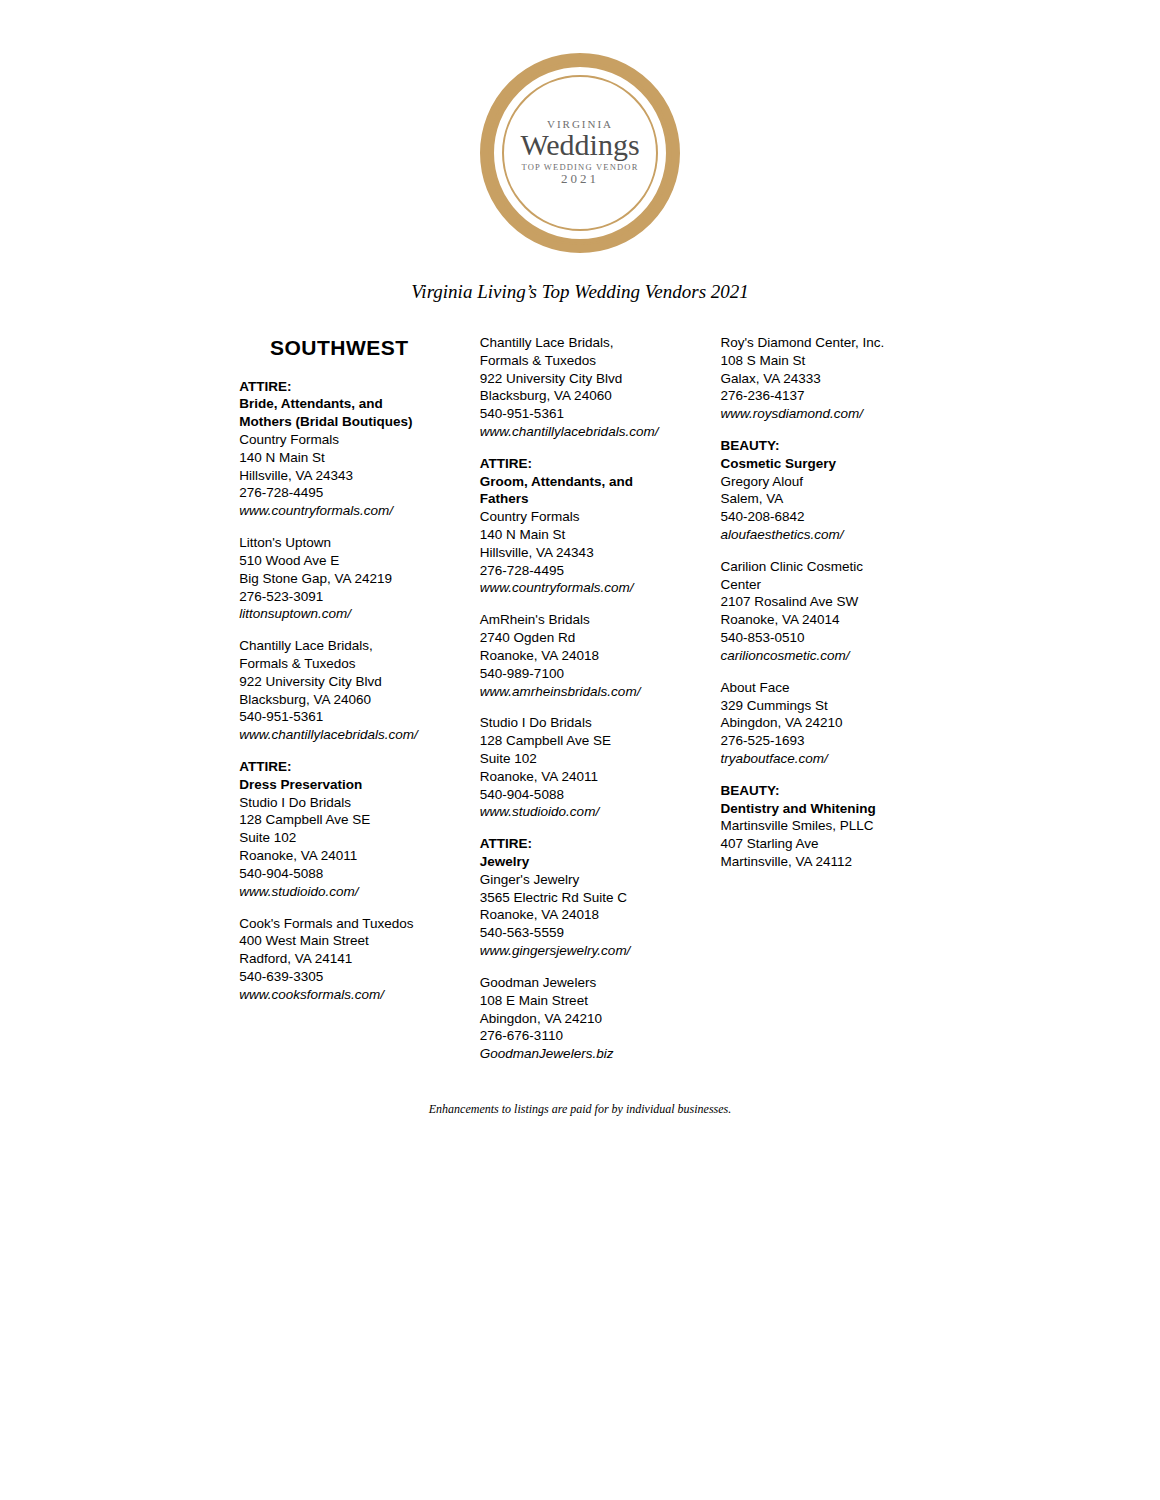Virginia
Weddings
Top Wedding Vendor
2021
Virginia Living’s Top Wedding Vendors 2021
SOUTHWEST
ATTIRE:
Bride, Attendants, and
Mothers (Bridal Boutiques)
Country Formals
140 N Main St
Hillsville, VA 24343
276-728-4495
www.countryformals.com/
Litton's Uptown
510 Wood Ave E
Big Stone Gap, VA 24219
276-523-3091
littonsuptown.com/
Chantilly Lace Bridals,
Formals & Tuxedos
922 University City Blvd
Blacksburg, VA 24060
540-951-5361
www.chantillylacebridals.com/
ATTIRE:
Dress Preservation
Studio I Do Bridals
128 Campbell Ave SE
Suite 102
Roanoke, VA 24011
540-904-5088
www.studioido.com/
Cook's Formals and Tuxedos
400 West Main Street
Radford, VA 24141
540-639-3305
www.cooksformals.com/
Chantilly Lace Bridals,
Formals & Tuxedos
922 University City Blvd
Blacksburg, VA 24060
540-951-5361
www.chantillylacebridals.com/
ATTIRE:
Groom, Attendants, and
Fathers
Country Formals
140 N Main St
Hillsville, VA 24343
276-728-4495
www.countryformals.com/
AmRhein's Bridals
2740 Ogden Rd
Roanoke, VA 24018
540-989-7100
www.amrheinsbridals.com/
Studio I Do Bridals
128 Campbell Ave SE
Suite 102
Roanoke, VA 24011
540-904-5088
www.studioido.com/
ATTIRE:
Jewelry
Ginger's Jewelry
3565 Electric Rd Suite C
Roanoke, VA 24018
540-563-5559
www.gingersjewelry.com/
Goodman Jewelers
108 E Main Street
Abingdon, VA 24210
276-676-3110
GoodmanJewelers.biz
Roy's Diamond Center, Inc.
108 S Main St
Galax, VA 24333
276-236-4137
www.roysdiamond.com/
BEAUTY:
Cosmetic Surgery
Gregory Alouf
Salem, VA
540-208-6842
aloufaesthetics.com/
Carilion Clinic Cosmetic
Center
2107 Rosalind Ave SW
Roanoke, VA 24014
540-853-0510
carilioncosmetic.com/
About Face
329 Cummings St
Abingdon, VA 24210
276-525-1693
tryaboutface.com/
BEAUTY:
Dentistry and Whitening
Martinsville Smiles, PLLC
407 Starling Ave
Martinsville, VA 24112
Enhancements to listings are paid for by individual businesses.